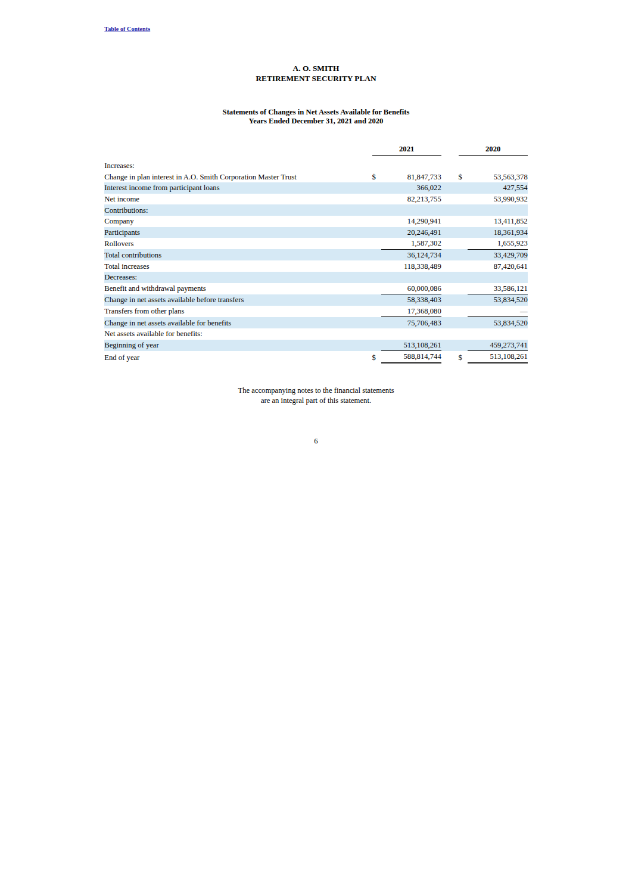Table of Contents
A. O. SMITH
RETIREMENT SECURITY PLAN
Statements of Changes in Net Assets Available for Benefits
Years Ended December 31, 2021 and 2020
| | | 2021 | | 2020 |
| Increases: | | | | | | |
| Change in plan interest in A.O. Smith Corporation Master Trust | | $ | 81,847,733 | | $ | 53,563,378 |
| Interest income from participant loans | | | 366,022 | | | 427,554 |
| Net income | | | 82,213,755 | | | 53,990,932 |
| Contributions: | | | | | | |
| Company | | | 14,290,941 | | | 13,411,852 |
| Participants | | | 20,246,491 | | | 18,361,934 |
| Rollovers | | | 1,587,302 | | | 1,655,923 |
| Total contributions | | | 36,124,734 | | | 33,429,709 |
| Total increases | | | 118,338,489 | | | 87,420,641 |
| Decreases: | | | | | | |
| Benefit and withdrawal payments | | | 60,000,086 | | | 33,586,121 |
| Change in net assets available before transfers | | | 58,338,403 | | | 53,834,520 |
| Transfers from other plans | | | 17,368,080 | | | — |
| Change in net assets available for benefits | | | 75,706,483 | | | 53,834,520 |
| Net assets available for benefits: | | | | | | |
| Beginning of year | | | 513,108,261 | | | 459,273,741 |
| End of year | | $ | 588,814,744 | | $ | 513,108,261 |
The accompanying notes to the financial statements
are an integral part of this statement.
6